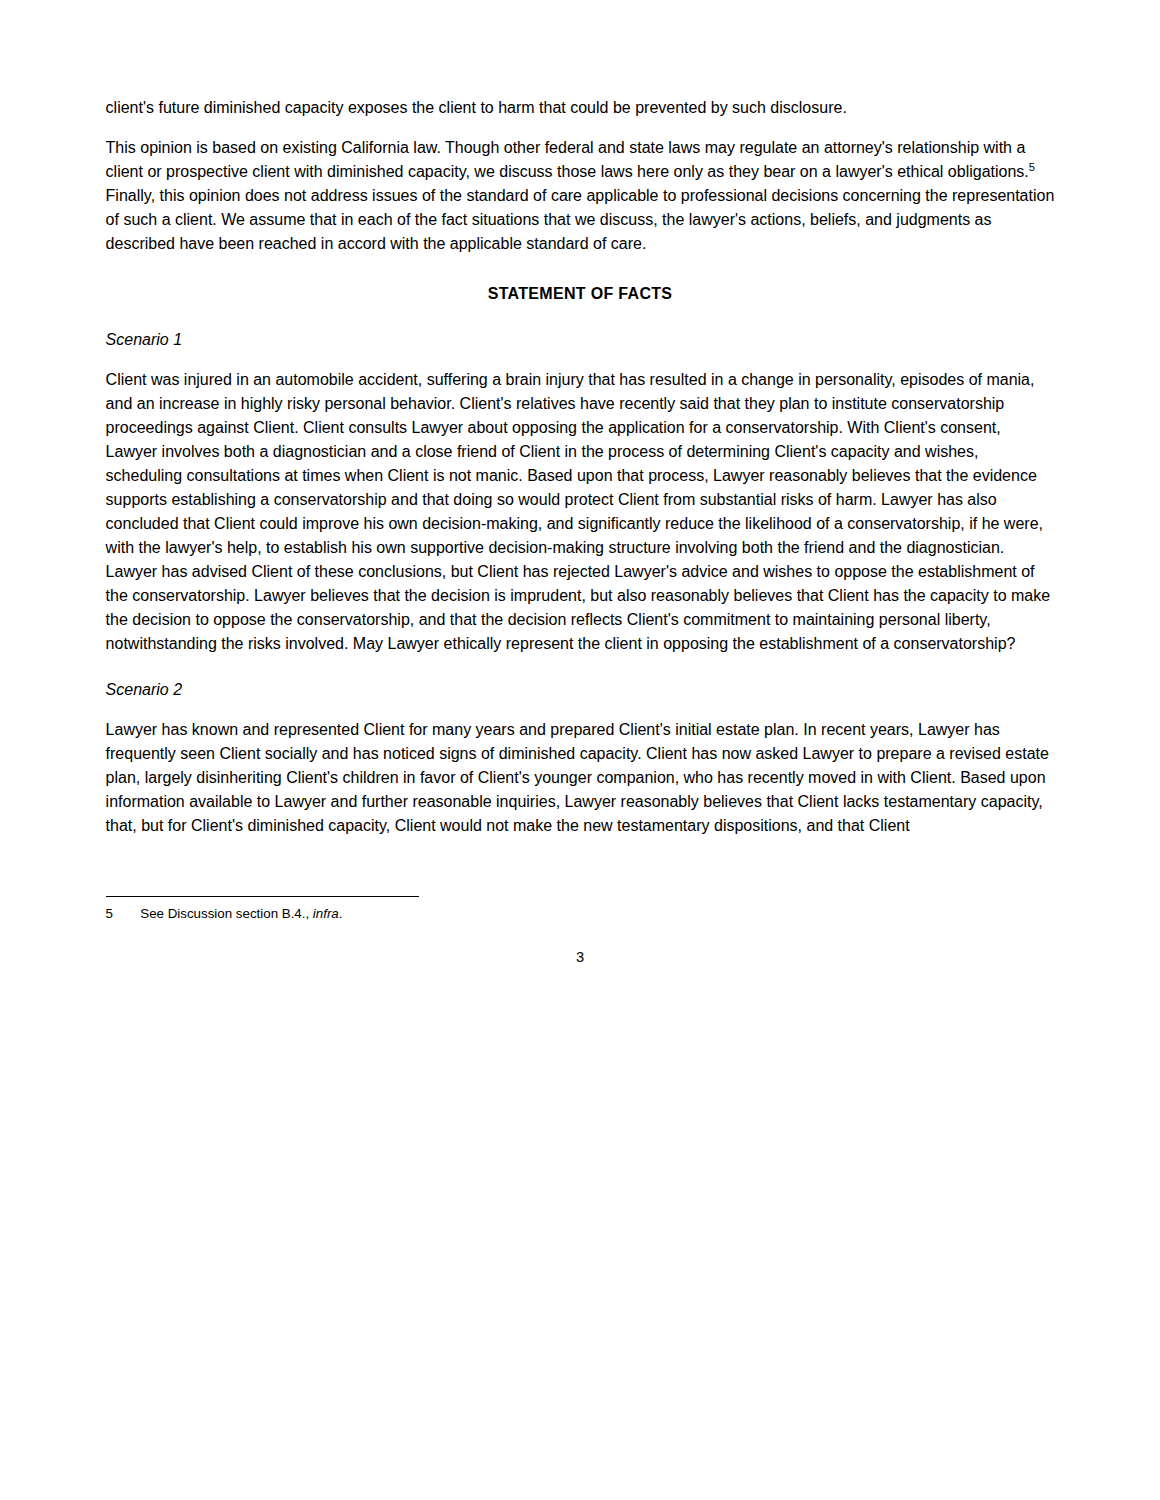client's future diminished capacity exposes the client to harm that could be prevented by such disclosure.
This opinion is based on existing California law. Though other federal and state laws may regulate an attorney's relationship with a client or prospective client with diminished capacity, we discuss those laws here only as they bear on a lawyer's ethical obligations.5 Finally, this opinion does not address issues of the standard of care applicable to professional decisions concerning the representation of such a client. We assume that in each of the fact situations that we discuss, the lawyer's actions, beliefs, and judgments as described have been reached in accord with the applicable standard of care.
STATEMENT OF FACTS
Scenario 1
Client was injured in an automobile accident, suffering a brain injury that has resulted in a change in personality, episodes of mania, and an increase in highly risky personal behavior. Client's relatives have recently said that they plan to institute conservatorship proceedings against Client. Client consults Lawyer about opposing the application for a conservatorship. With Client's consent, Lawyer involves both a diagnostician and a close friend of Client in the process of determining Client's capacity and wishes, scheduling consultations at times when Client is not manic. Based upon that process, Lawyer reasonably believes that the evidence supports establishing a conservatorship and that doing so would protect Client from substantial risks of harm. Lawyer has also concluded that Client could improve his own decision-making, and significantly reduce the likelihood of a conservatorship, if he were, with the lawyer's help, to establish his own supportive decision-making structure involving both the friend and the diagnostician. Lawyer has advised Client of these conclusions, but Client has rejected Lawyer's advice and wishes to oppose the establishment of the conservatorship. Lawyer believes that the decision is imprudent, but also reasonably believes that Client has the capacity to make the decision to oppose the conservatorship, and that the decision reflects Client's commitment to maintaining personal liberty, notwithstanding the risks involved. May Lawyer ethically represent the client in opposing the establishment of a conservatorship?
Scenario 2
Lawyer has known and represented Client for many years and prepared Client's initial estate plan. In recent years, Lawyer has frequently seen Client socially and has noticed signs of diminished capacity. Client has now asked Lawyer to prepare a revised estate plan, largely disinheriting Client's children in favor of Client's younger companion, who has recently moved in with Client. Based upon information available to Lawyer and further reasonable inquiries, Lawyer reasonably believes that Client lacks testamentary capacity, that, but for Client's diminished capacity, Client would not make the new testamentary dispositions, and that Client
5 See Discussion section B.4., infra.
3